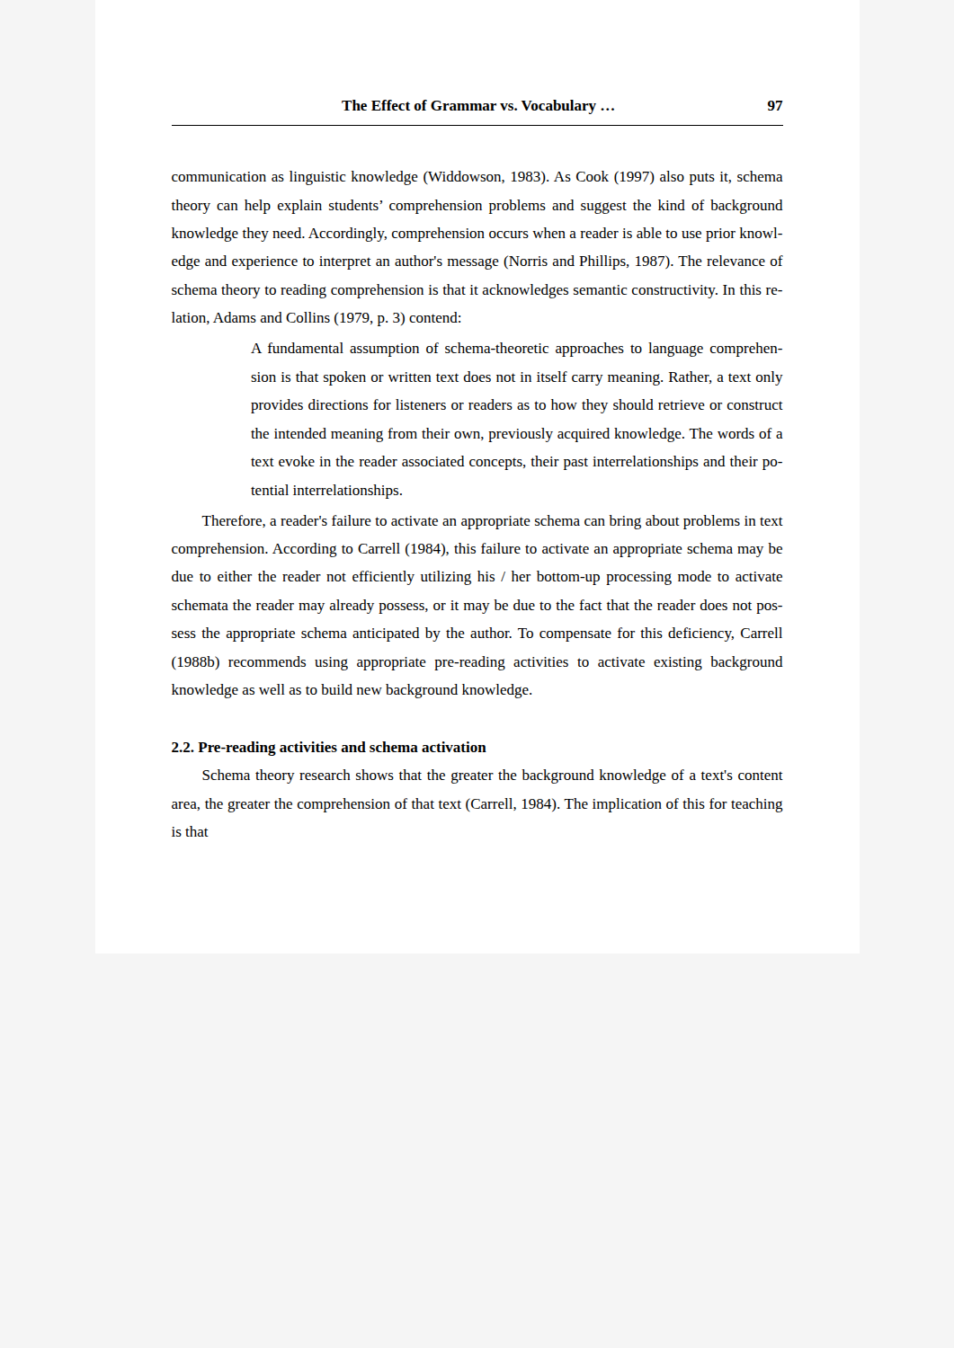The Effect of Grammar vs. Vocabulary … 97
communication as linguistic knowledge (Widdowson, 1983). As Cook (1997) also puts it, schema theory can help explain students’ comprehension problems and suggest the kind of background knowledge they need. Accordingly, comprehension occurs when a reader is able to use prior knowledge and experience to interpret an author's message (Norris and Phillips, 1987). The relevance of schema theory to reading comprehension is that it acknowledges semantic constructivity. In this relation, Adams and Collins (1979, p. 3) contend:
A fundamental assumption of schema-theoretic approaches to language comprehension is that spoken or written text does not in itself carry meaning. Rather, a text only provides directions for listeners or readers as to how they should retrieve or construct the intended meaning from their own, previously acquired knowledge. The words of a text evoke in the reader associated concepts, their past interrelationships and their potential interrelationships.
Therefore, a reader's failure to activate an appropriate schema can bring about problems in text comprehension. According to Carrell (1984), this failure to activate an appropriate schema may be due to either the reader not efficiently utilizing his / her bottom-up processing mode to activate schemata the reader may already possess, or it may be due to the fact that the reader does not possess the appropriate schema anticipated by the author. To compensate for this deficiency, Carrell (1988b) recommends using appropriate pre-reading activities to activate existing background knowledge as well as to build new background knowledge.
2.2. Pre-reading activities and schema activation
Schema theory research shows that the greater the background knowledge of a text's content area, the greater the comprehension of that text (Carrell, 1984). The implication of this for teaching is that